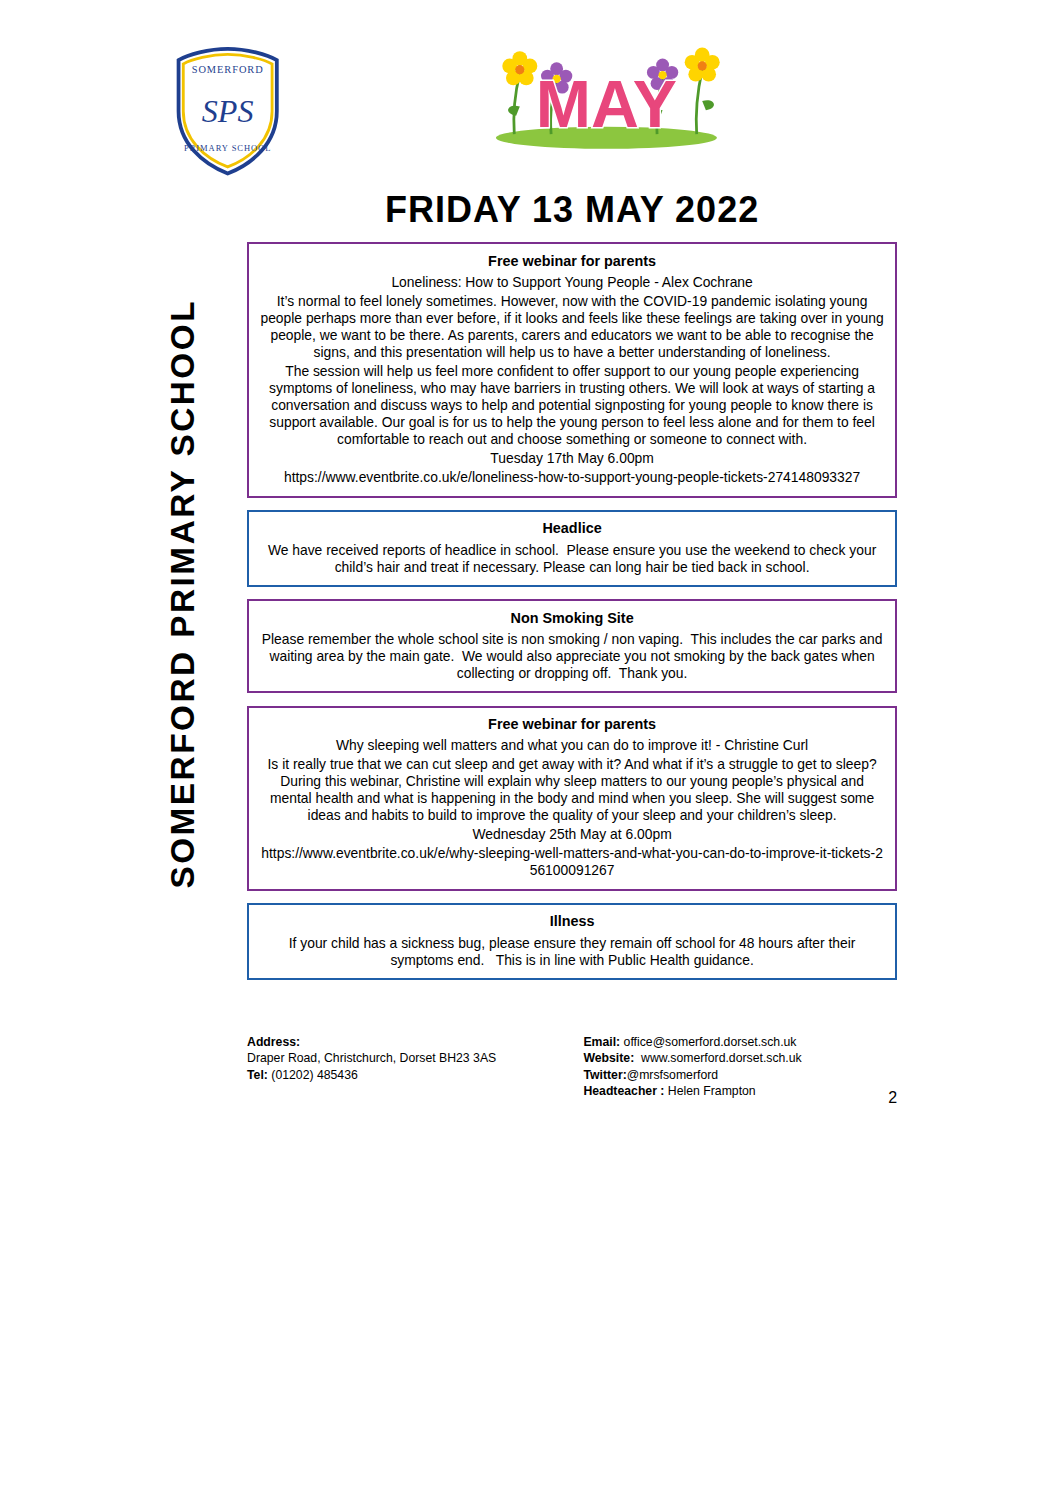SOMERFORD SPS PRIMARY SCHOOL
MAY
SOMERFORD PRIMARY SCHOOL
FRIDAY 13 MAY 2022
Free webinar for parents
Loneliness: How to Support Young People - Alex Cochrane
It’s normal to feel lonely sometimes. However, now with the COVID-19 pandemic isolating young people perhaps more than ever before, if it looks and feels like these feelings are taking over in young people, we want to be there. As parents, carers and educators we want to be able to recognise the signs, and this presentation will help us to have a better understanding of loneliness.
The session will help us feel more confident to offer support to our young people experiencing symptoms of loneliness, who may have barriers in trusting others. We will look at ways of starting a conversation and discuss ways to help and potential signposting for young people to know there is support available. Our goal is for us to help the young person to feel less alone and for them to feel comfortable to reach out and choose something or someone to connect with.
Tuesday 17th May 6.00pm
https://www.eventbrite.co.uk/e/loneliness-how-to-support-young-people-tickets-274148093327
Headlice
We have received reports of headlice in school. Please ensure you use the weekend to check your child’s hair and treat if necessary. Please can long hair be tied back in school.
Non Smoking Site
Please remember the whole school site is non smoking / non vaping. This includes the car parks and waiting area by the main gate. We would also appreciate you not smoking by the back gates when collecting or dropping off. Thank you.
Free webinar for parents
Why sleeping well matters and what you can do to improve it! - Christine Curl
Is it really true that we can cut sleep and get away with it? And what if it’s a struggle to get to sleep? During this webinar, Christine will explain why sleep matters to our young people’s physical and mental health and what is happening in the body and mind when you sleep. She will suggest some ideas and habits to build to improve the quality of your sleep and your children’s sleep.
Wednesday 25th May at 6.00pm
https://www.eventbrite.co.uk/e/why-sleeping-well-matters-and-what-you-can-do-to-improve-it-tickets-256100091267
Illness
If your child has a sickness bug, please ensure they remain off school for 48 hours after their symptoms end. This is in line with Public Health guidance.
Address:
Draper Road, Christchurch, Dorset BH23 3AS
Tel: (01202) 485436
Email: office@somerford.dorset.sch.uk
Website: www.somerford.dorset.sch.uk
Twitter:@mrsfsomerford
Headteacher : Helen Frampton
2